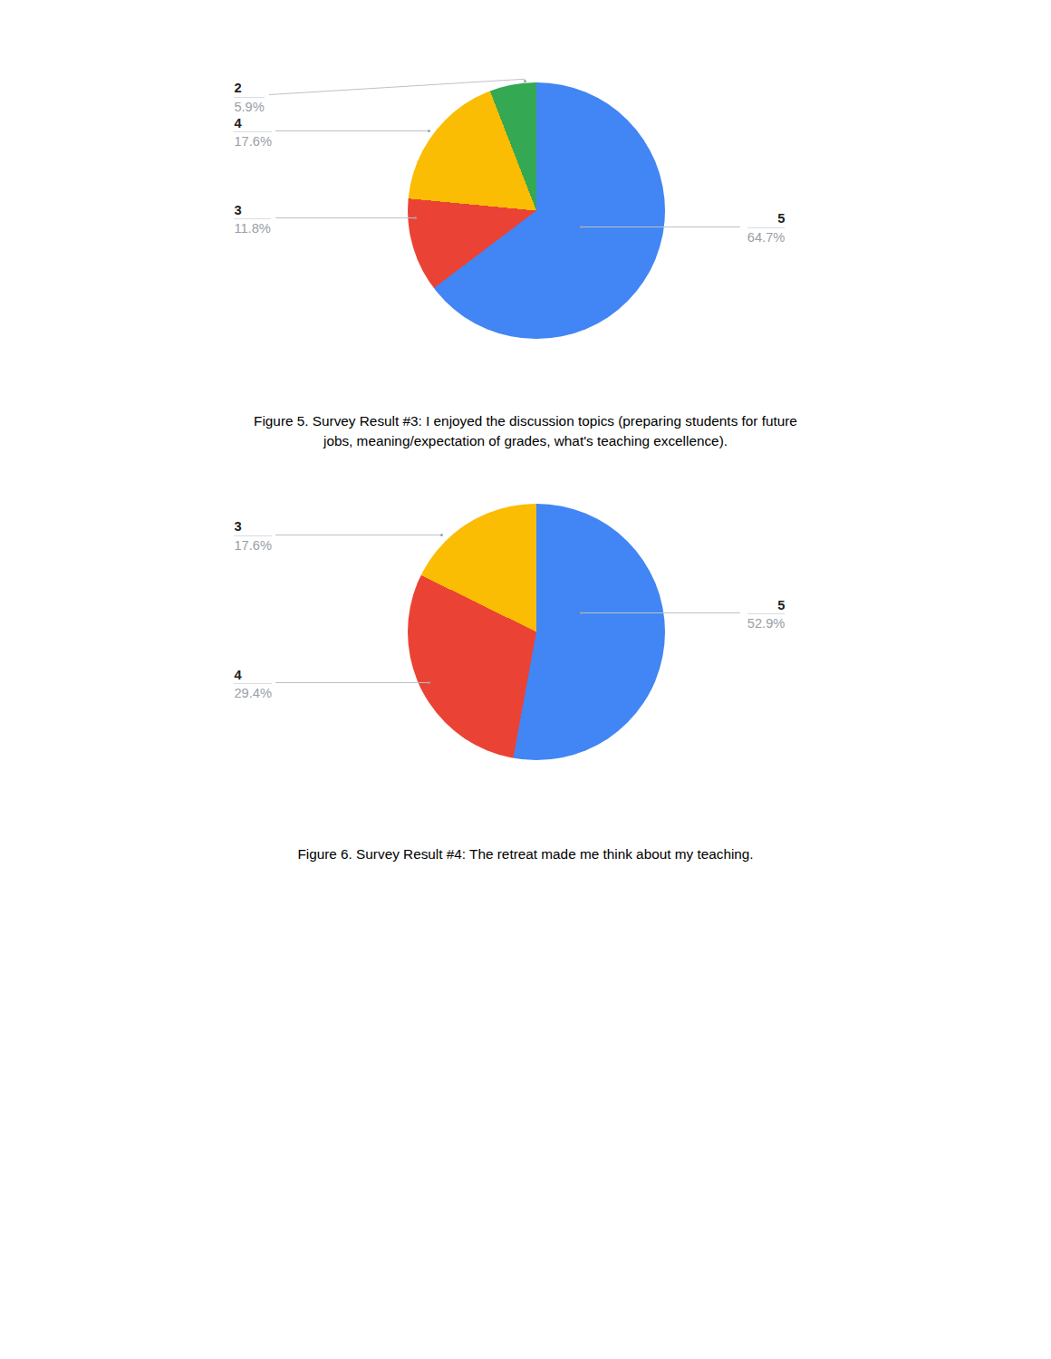2 5.9%
4 17.6%
3 11.8%
5 64.7%
Figure 5. Survey Result #3: I enjoyed the discussion topics (preparing students for future jobs, meaning/expectation of grades, what's teaching excellence).
3 17.6%
4 29.4%
5 52.9%
Figure 6. Survey Result #4: The retreat made me think about my teaching.